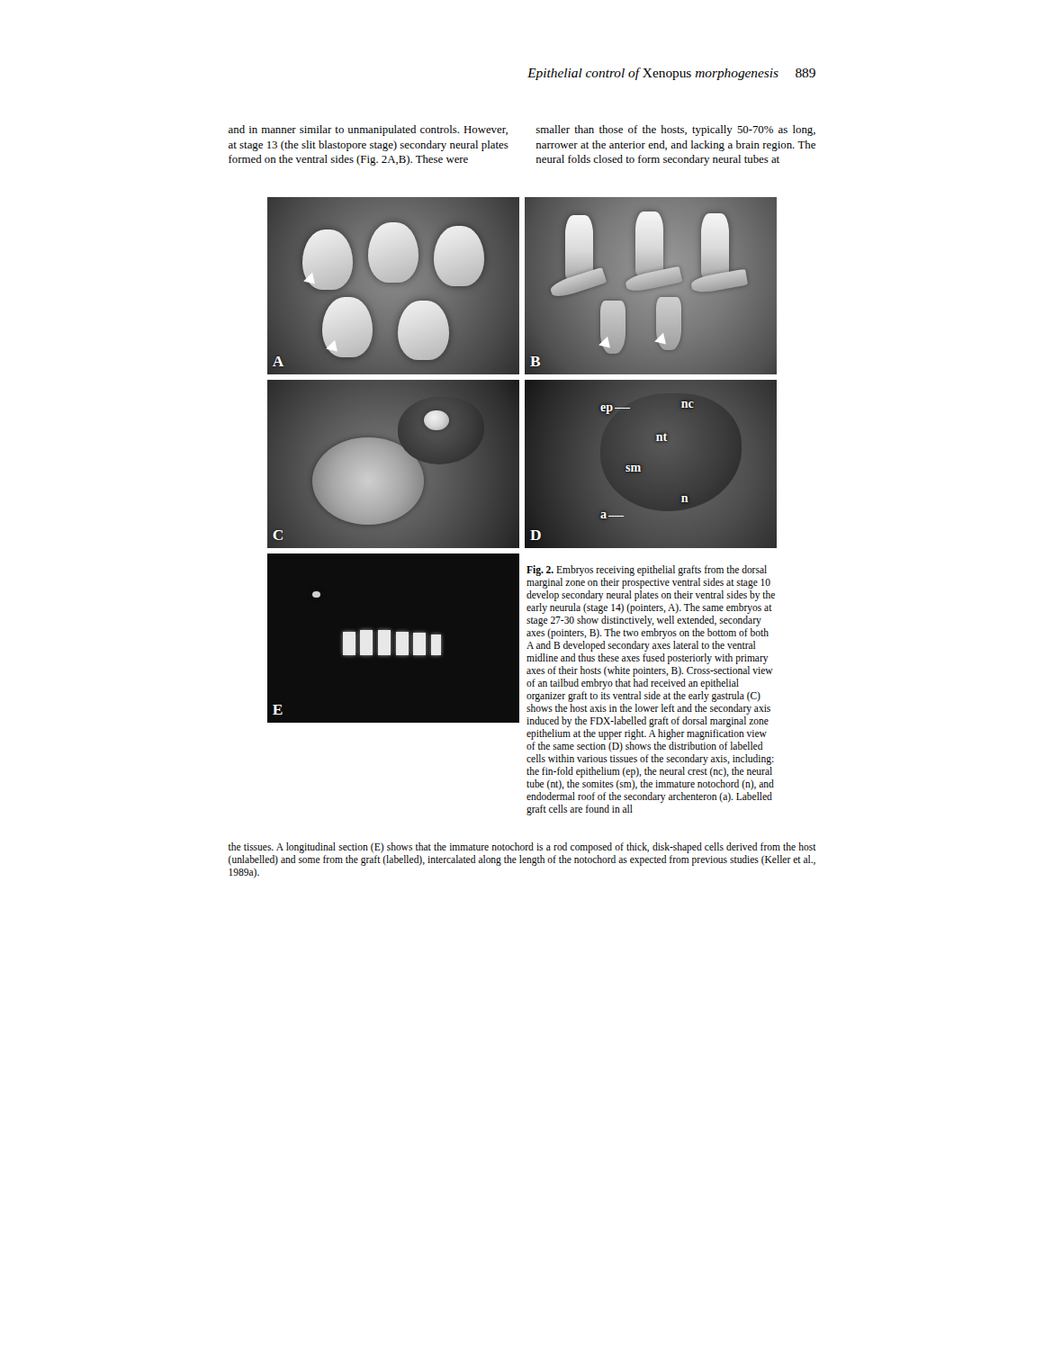Epithelial control of Xenopus morphogenesis 889
and in manner similar to unmanipulated controls. However, at stage 13 (the slit blastopore stage) secondary neural plates formed on the ventral sides (Fig. 2A,B). These were
smaller than those of the hosts, typically 50-70% as long, narrower at the anterior end, and lacking a brain region. The neural folds closed to form secondary neural tubes at
A
B
C
ep
nc
nt
sm
n
a
D
E
Fig. 2. Embryos receiving epithelial grafts from the dorsal marginal zone on their prospective ventral sides at stage 10 develop secondary neural plates on their ventral sides by the early neurula (stage 14) (pointers, A). The same embryos at stage 27-30 show distinctively, well extended, secondary axes (pointers, B). The two embryos on the bottom of both A and B developed secondary axes lateral to the ventral midline and thus these axes fused posteriorly with primary axes of their hosts (white pointers, B). Cross-sectional view of an tailbud embryo that had received an epithelial organizer graft to its ventral side at the early gastrula (C) shows the host axis in the lower left and the secondary axis induced by the FDX-labelled graft of dorsal marginal zone epithelium at the upper right. A higher magnification view of the same section (D) shows the distribution of labelled cells within various tissues of the secondary axis, including: the fin-fold epithelium (ep), the neural crest (nc), the neural tube (nt), the somites (sm), the immature notochord (n), and endodermal roof of the secondary archenteron (a). Labelled graft cells are found in all
the tissues. A longitudinal section (E) shows that the immature notochord is a rod composed of thick, disk-shaped cells derived from the host (unlabelled) and some from the graft (labelled), intercalated along the length of the notochord as expected from previous studies (Keller et al., 1989a).